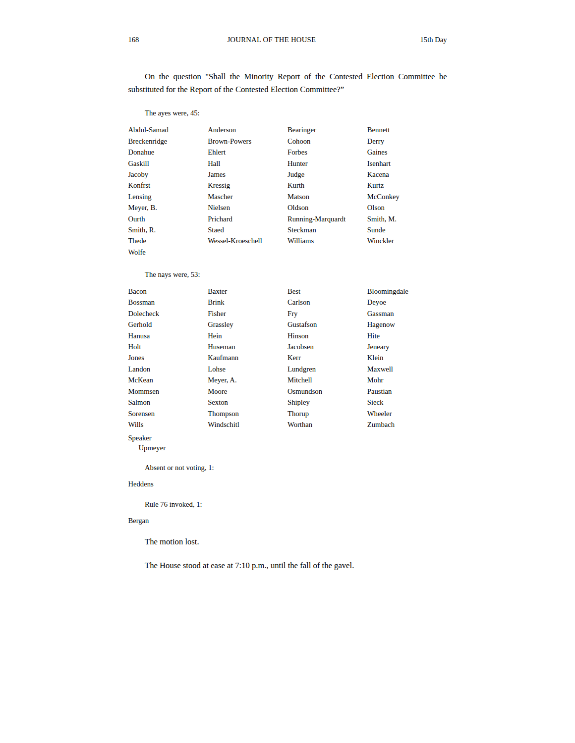168
JOURNAL OF THE HOUSE
15th Day
On the question "Shall the Minority Report of the Contested Election Committee be substituted for the Report of the Contested Election Committee?”
The ayes were, 45:
| Abdul-Samad | Anderson | Bearinger | Bennett |
| Breckenridge | Brown-Powers | Cohoon | Derry |
| Donahue | Ehlert | Forbes | Gaines |
| Gaskill | Hall | Hunter | Isenhart |
| Jacoby | James | Judge | Kacena |
| Konfrst | Kressig | Kurth | Kurtz |
| Lensing | Mascher | Matson | McConkey |
| Meyer, B. | Nielsen | Oldson | Olson |
| Ourth | Prichard | Running-Marquardt | Smith, M. |
| Smith, R. | Staed | Steckman | Sunde |
| Thede | Wessel-Kroeschell | Williams | Winckler |
| Wolfe | | | |
The nays were, 53:
| Bacon | Baxter | Best | Bloomingdale |
| Bossman | Brink | Carlson | Deyoe |
| Dolecheck | Fisher | Fry | Gassman |
| Gerhold | Grassley | Gustafson | Hagenow |
| Hanusa | Hein | Hinson | Hite |
| Holt | Huseman | Jacobsen | Jeneary |
| Jones | Kaufmann | Kerr | Klein |
| Landon | Lohse | Lundgren | Maxwell |
| McKean | Meyer, A. | Mitchell | Mohr |
| Mommsen | Moore | Osmundson | Paustian |
| Salmon | Sexton | Shipley | Sieck |
| Sorensen | Thompson | Thorup | Wheeler |
| Wills | Windschitl | Worthan | Zumbach |
Speaker
Upmeyer
Absent or not voting, 1:
Heddens
Rule 76 invoked, 1:
Bergan
The motion lost.
The House stood at ease at 7:10 p.m., until the fall of the gavel.